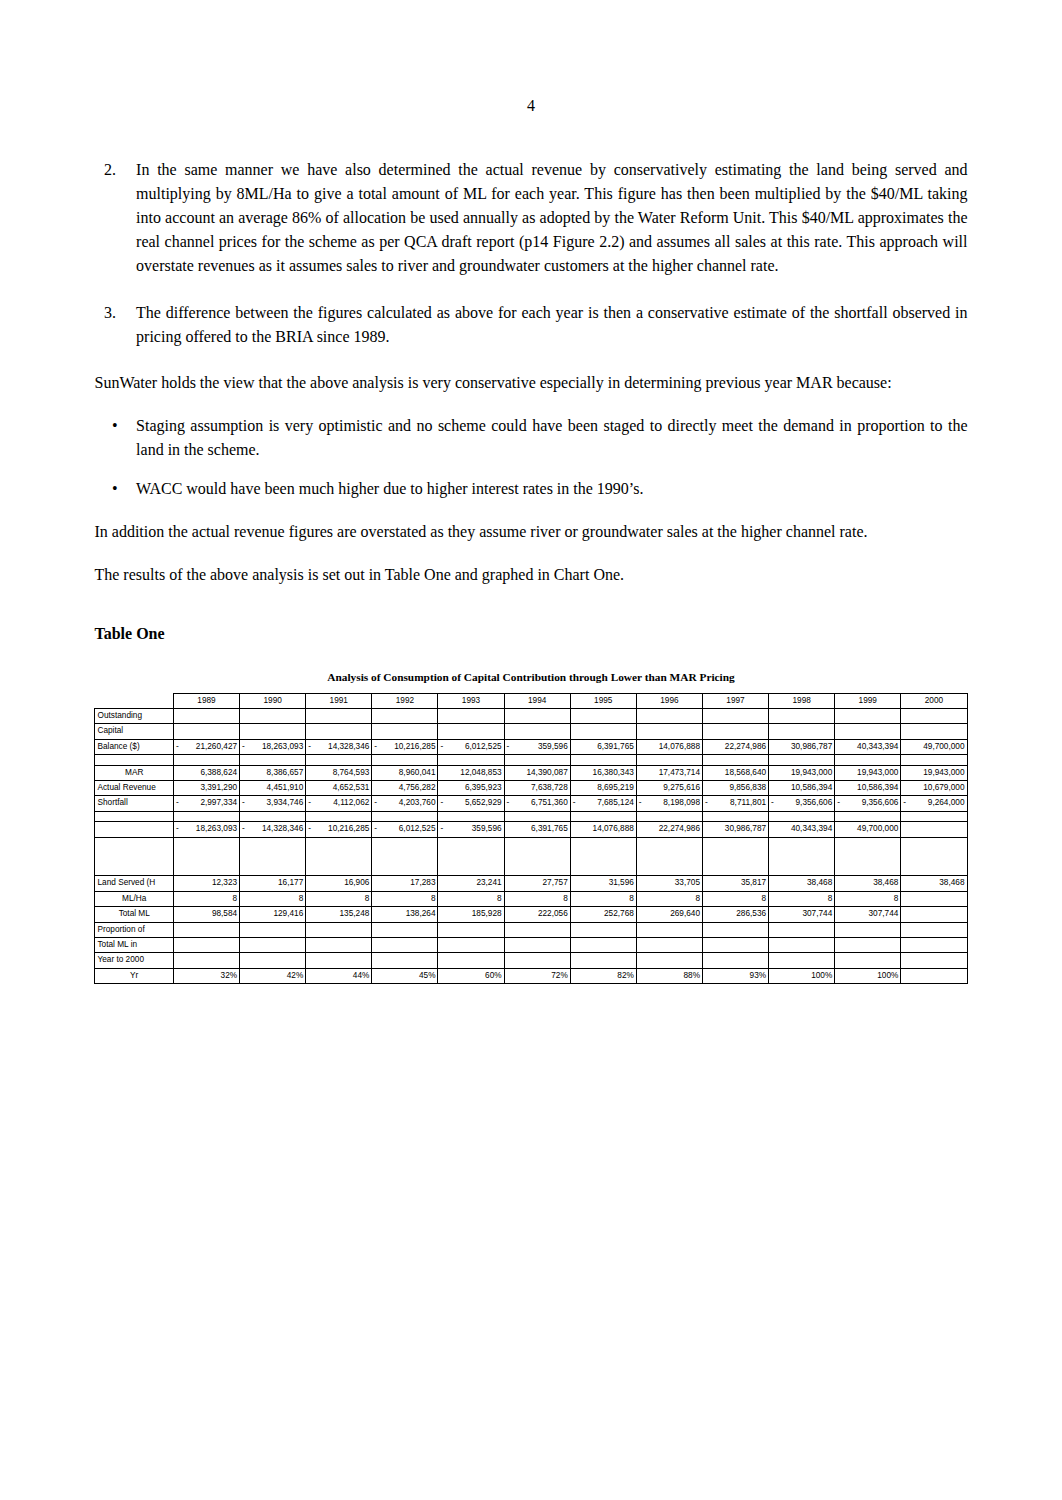4
2. In the same manner we have also determined the actual revenue by conservatively estimating the land being served and multiplying by 8ML/Ha to give a total amount of ML for each year. This figure has then been multiplied by the $40/ML taking into account an average 86% of allocation be used annually as adopted by the Water Reform Unit. This $40/ML approximates the real channel prices for the scheme as per QCA draft report (p14 Figure 2.2) and assumes all sales at this rate. This approach will overstate revenues as it assumes sales to river and groundwater customers at the higher channel rate.
3. The difference between the figures calculated as above for each year is then a conservative estimate of the shortfall observed in pricing offered to the BRIA since 1989.
SunWater holds the view that the above analysis is very conservative especially in determining previous year MAR because:
Staging assumption is very optimistic and no scheme could have been staged to directly meet the demand in proportion to the land in the scheme.
WACC would have been much higher due to higher interest rates in the 1990’s.
In addition the actual revenue figures are overstated as they assume river or groundwater sales at the higher channel rate.
The results of the above analysis is set out in Table One and graphed in Chart One.
Table One
Analysis of Consumption of Capital Contribution through Lower than MAR Pricing
| | 1989 | 1990 | 1991 | 1992 | 1993 | 1994 | 1995 | 1996 | 1997 | 1998 | 1999 | 2000 |
| --- | --- | --- | --- | --- | --- | --- | --- | --- | --- | --- | --- | --- |
| Outstanding | | | | | | | | | | | | |
| Capital | | | | | | | | | | | | |
| Balance ($) | 21,260,427 | 18,263,093 | 14,328,346 | 10,216,285 | 6,012,525 | 359,596 | 6,391,765 | 14,076,888 | 22,274,986 | 30,986,787 | 40,343,394 | 49,700,000 |
| MAR | 6,388,624 | 8,386,657 | 8,764,593 | 8,960,041 | 12,048,853 | 14,390,087 | 16,380,343 | 17,473,714 | 18,568,640 | 19,943,000 | 19,943,000 | 19,943,000 |
| Actual Revenue | 3,391,290 | 4,451,910 | 4,652,531 | 4,756,282 | 6,395,923 | 7,638,728 | 8,695,219 | 9,275,616 | 9,856,838 | 10,586,394 | 10,586,394 | 10,679,000 |
| Shortfall | 2,997,334 | 3,934,746 | 4,112,062 | 4,203,760 | 5,652,929 | 6,751,360 | 7,685,124 | 8,198,098 | 8,711,801 | 9,356,606 | 9,356,606 | 9,264,000 |
| | 18,263,093 | 14,328,346 | 10,216,285 | 6,012,525 | 359,596 | 6,391,765 | 14,076,888 | 22,274,986 | 30,986,787 | 40,343,394 | 49,700,000 | |
| Land Served (H | 12,323 | 16,177 | 16,906 | 17,283 | 23,241 | 27,757 | 31,596 | 33,705 | 35,817 | 38,468 | 38,468 | 38,468 |
| ML/Ha | 8 | 8 | 8 | 8 | 8 | 8 | 8 | 8 | 8 | 8 | 8 | |
| Total ML | 98,584 | 129,416 | 135,248 | 138,264 | 185,928 | 222,056 | 252,768 | 269,640 | 286,536 | 307,744 | 307,744 | |
| Proportion of | | | | | | | | | | | | |
| Total ML in | | | | | | | | | | | | |
| Year to 2000 | | | | | | | | | | | | |
| Yr | 32% | 42% | 44% | 45% | 60% | 72% | 82% | 88% | 93% | 100% | 100% | |